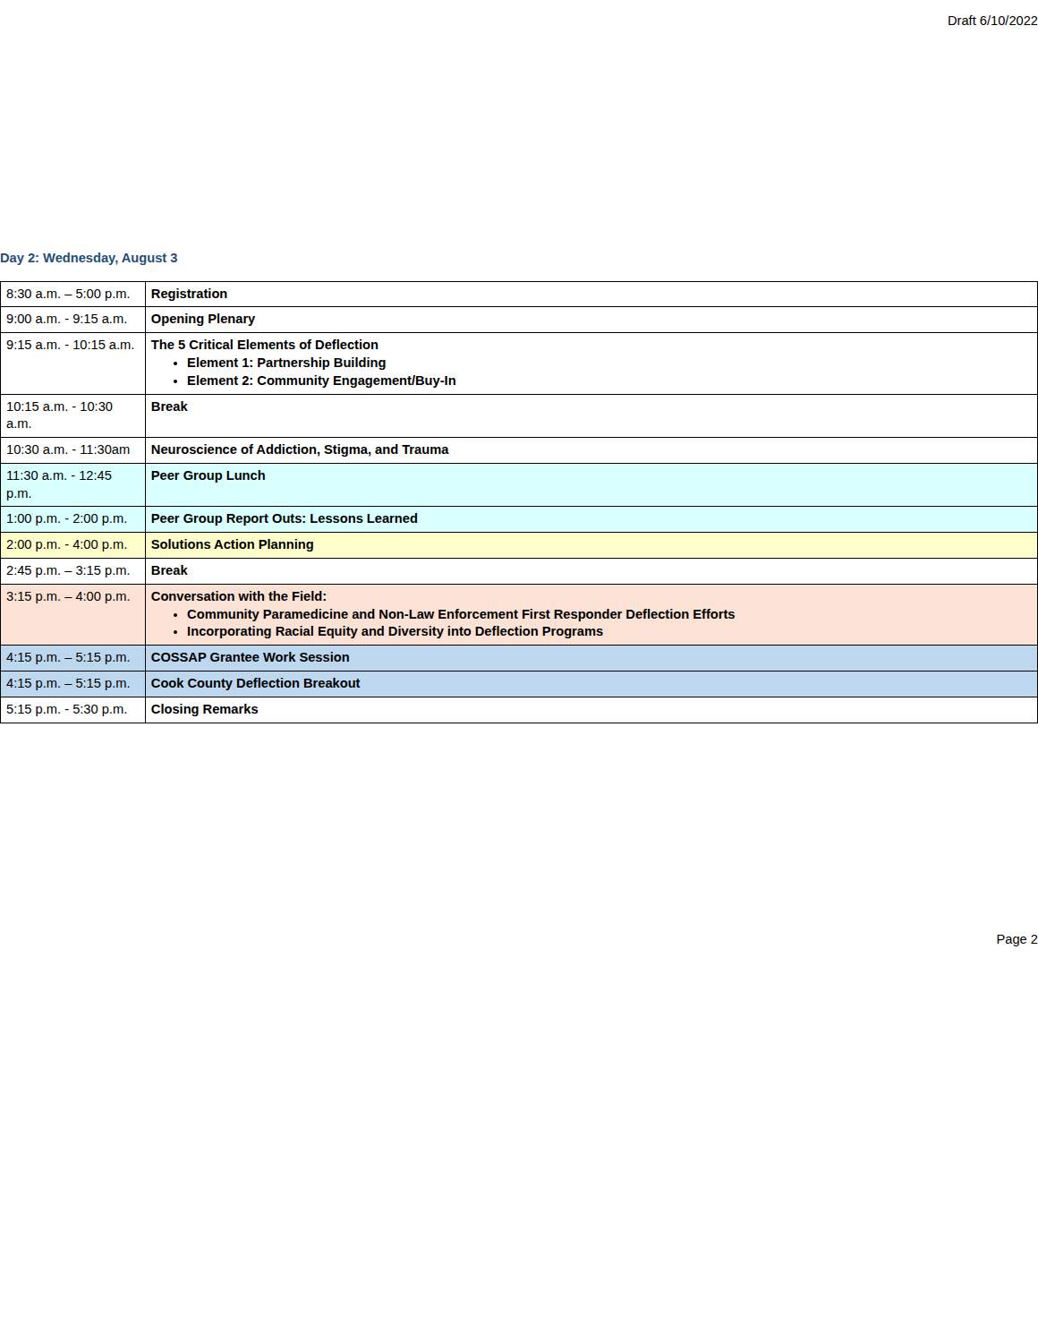Draft 6/10/2022
Day 2: Wednesday, August 3
| 8:30 a.m. – 5:00 p.m. | Registration |
| 9:00 a.m. - 9:15 a.m. | Opening Plenary |
| 9:15 a.m. - 10:15 a.m. | The 5 Critical Elements of Deflection Element 1: Partnership Building Element 2: Community Engagement/Buy-In |
| 10:15 a.m. - 10:30 a.m. | Break |
| 10:30 a.m. - 11:30am | Neuroscience of Addiction, Stigma, and Trauma |
| 11:30 a.m. - 12:45 p.m. | Peer Group Lunch |
| 1:00 p.m. - 2:00 p.m. | Peer Group Report Outs: Lessons Learned |
| 2:00 p.m. - 4:00 p.m. | Solutions Action Planning |
| 2:45 p.m. – 3:15 p.m. | Break |
| 3:15 p.m. – 4:00 p.m. | Conversation with the Field: Community Paramedicine and Non-Law Enforcement First Responder Deflection Efforts Incorporating Racial Equity and Diversity into Deflection Programs |
| 4:15 p.m. – 5:15 p.m. | COSSAP Grantee Work Session |
| 4:15 p.m. – 5:15 p.m. | Cook County Deflection Breakout |
| 5:15 p.m. - 5:30 p.m. | Closing Remarks |
Page 2